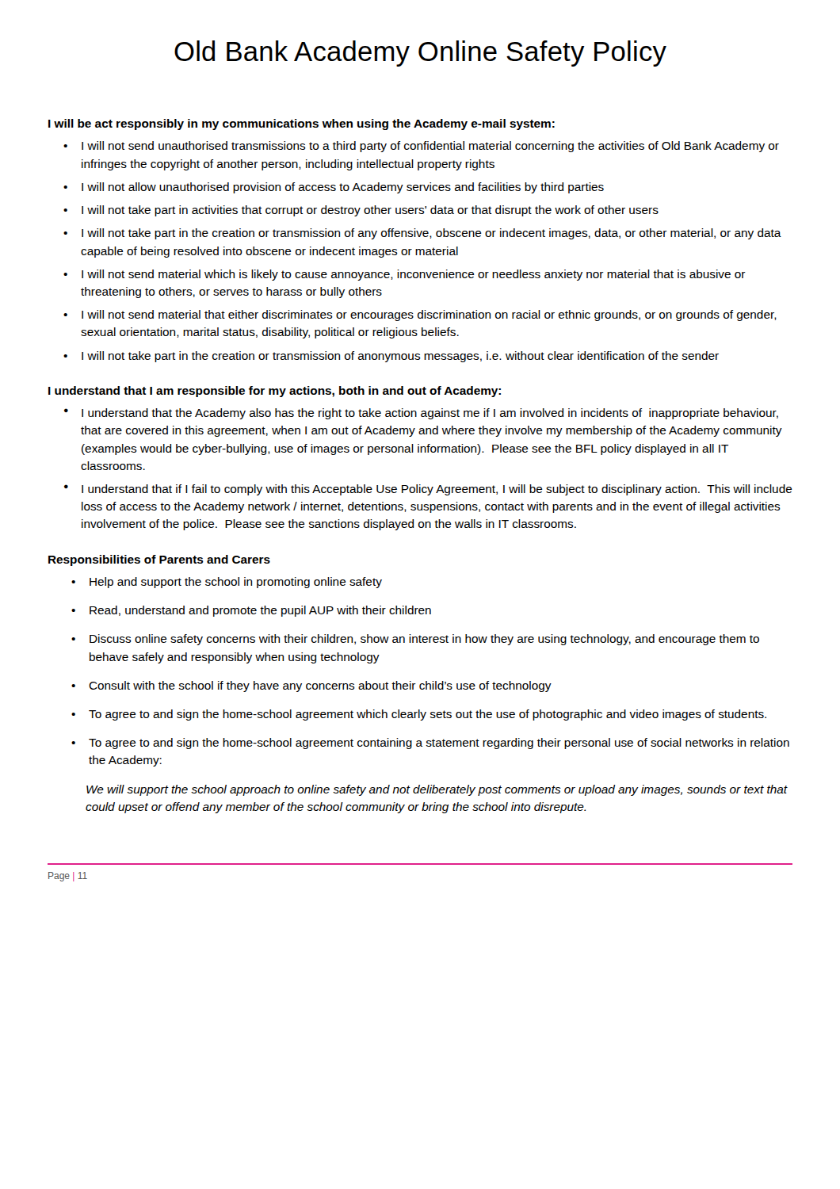Old Bank Academy Online Safety Policy
I will be act responsibly in my communications when using the Academy e-mail system:
I will not send unauthorised transmissions to a third party of confidential material concerning the activities of Old Bank Academy or infringes the copyright of another person, including intellectual property rights
I will not allow unauthorised provision of access to Academy services and facilities by third parties
I will not take part in activities that corrupt or destroy other users' data or that disrupt the work of other users
I will not take part in the creation or transmission of any offensive, obscene or indecent images, data, or other material, or any data capable of being resolved into obscene or indecent images or material
I will not send material which is likely to cause annoyance, inconvenience or needless anxiety nor material that is abusive or threatening to others, or serves to harass or bully others
I will not send material that either discriminates or encourages discrimination on racial or ethnic grounds, or on grounds of gender, sexual orientation, marital status, disability, political or religious beliefs.
I will not take part in the creation or transmission of anonymous messages, i.e. without clear identification of the sender
I understand that I am responsible for my actions, both in and out of Academy:
I understand that the Academy also has the right to take action against me if I am involved in incidents of inappropriate behaviour, that are covered in this agreement, when I am out of Academy and where they involve my membership of the Academy community (examples would be cyber-bullying, use of images or personal information). Please see the BFL policy displayed in all IT classrooms.
I understand that if I fail to comply with this Acceptable Use Policy Agreement, I will be subject to disciplinary action. This will include loss of access to the Academy network / internet, detentions, suspensions, contact with parents and in the event of illegal activities involvement of the police. Please see the sanctions displayed on the walls in IT classrooms.
Responsibilities of Parents and Carers
Help and support the school in promoting online safety
Read, understand and promote the pupil AUP with their children
Discuss online safety concerns with their children, show an interest in how they are using technology, and encourage them to behave safely and responsibly when using technology
Consult with the school if they have any concerns about their child’s use of technology
To agree to and sign the home-school agreement which clearly sets out the use of photographic and video images of students.
To agree to and sign the home-school agreement containing a statement regarding their personal use of social networks in relation the Academy:
We will support the school approach to online safety and not deliberately post comments or upload any images, sounds or text that could upset or offend any member of the school community or bring the school into disrepute.
Page | 11